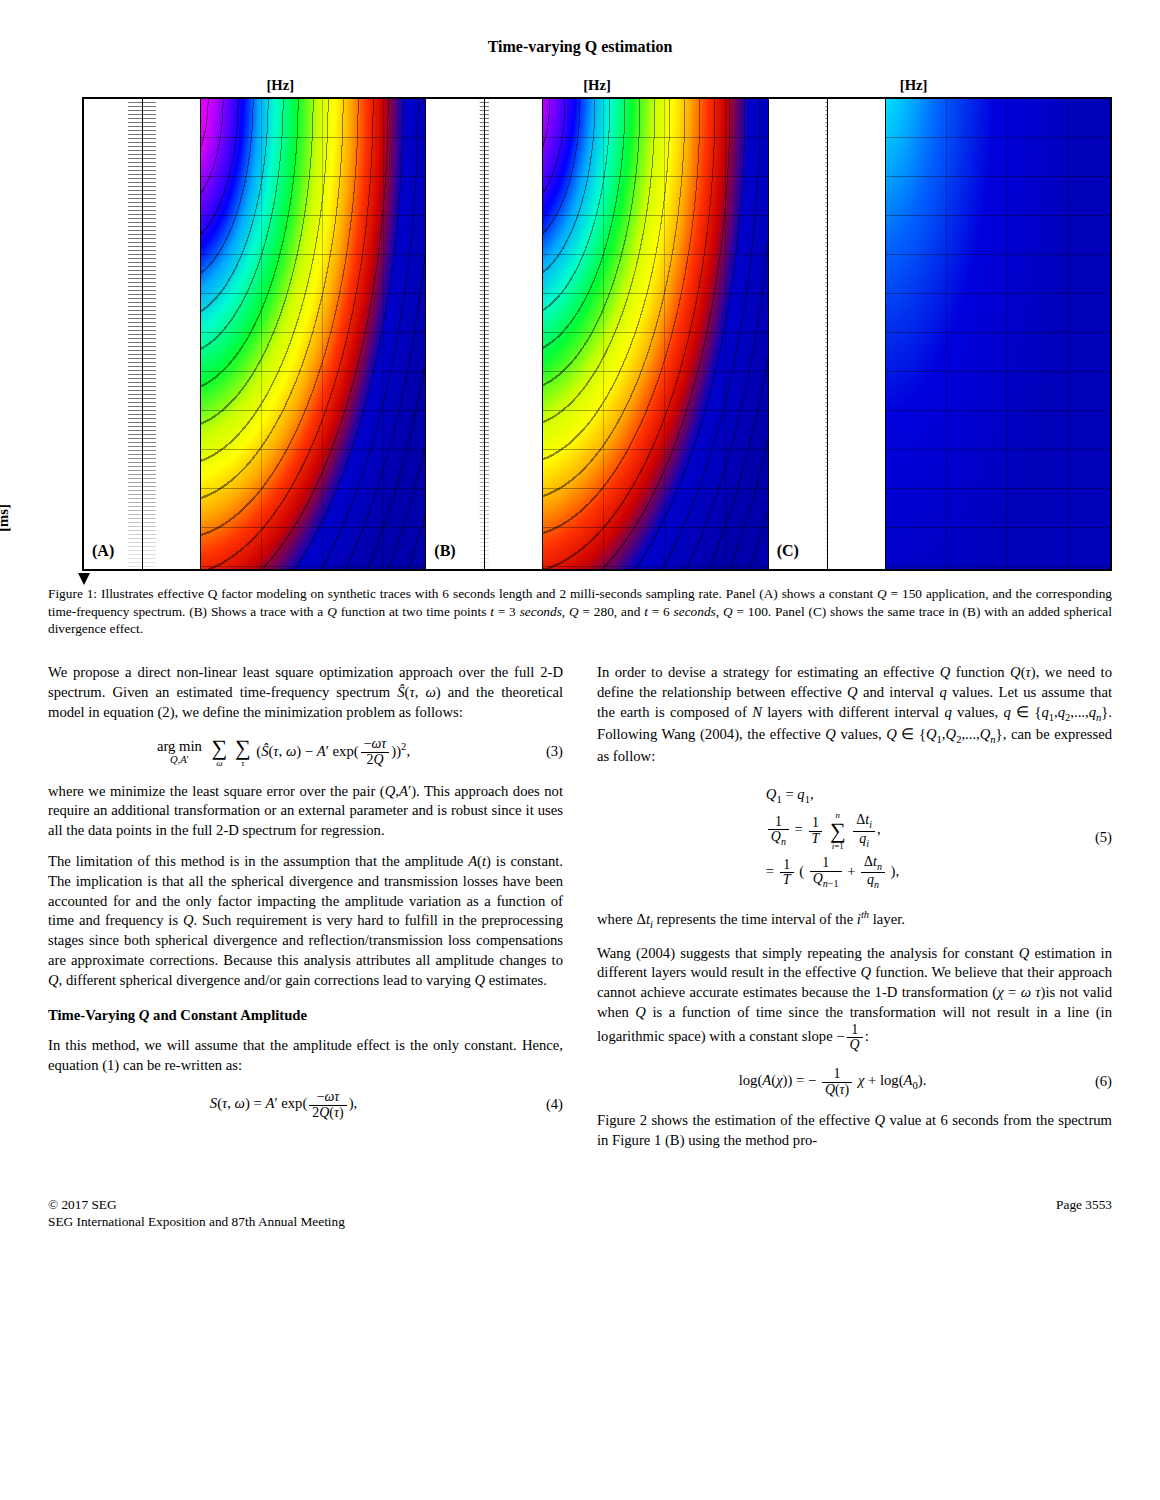Time-varying Q estimation
[Hz] [Hz] [Hz]
(A)
(B)
(C)
[ms]
Figure 1: Illustrates effective Q factor modeling on synthetic traces with 6 seconds length and 2 milli-seconds sampling rate. Panel (A) shows a constant Q = 150 application, and the corresponding time-frequency spectrum. (B) Shows a trace with a Q function at two time points t = 3 seconds, Q = 280, and t = 6 seconds, Q = 100. Panel (C) shows the same trace in (B) with an added spherical divergence effect.
We propose a direct non-linear least square optimization approach over the full 2-D spectrum. Given an estimated time-frequency spectrum Ŝ(τ, ω) and the theoretical model in equation (2), we define the minimization problem as follows:
arg min Q,A′ ∑ω ∑τ (Ŝ(τ, ω) − A′ exp(−ωτ 2Q))2,
(3)
where we minimize the least square error over the pair (Q,A′). This approach does not require an additional transformation or an external parameter and is robust since it uses all the data points in the full 2-D spectrum for regression.
The limitation of this method is in the assumption that the amplitude A(t) is constant. The implication is that all the spherical divergence and transmission losses have been accounted for and the only factor impacting the amplitude variation as a function of time and frequency is Q. Such requirement is very hard to fulfill in the preprocessing stages since both spherical divergence and reflection/transmission loss compensations are approximate corrections. Because this analysis attributes all amplitude changes to Q, different spherical divergence and/or gain corrections lead to varying Q estimates.
Time-Varying Q and Constant Amplitude
In this method, we will assume that the amplitude effect is the only constant. Hence, equation (1) can be re-written as:
S(τ, ω) = A′ exp(−ωτ 2Q(τ)),
(4)
In order to devise a strategy for estimating an effective Q function Q(τ), we need to define the relationship between effective Q and interval q values. Let us assume that the earth is composed of N layers with different interval q values, q ∈ {q1,q2,...,qn}. Following Wang (2004), the effective Q values, Q ∈ {Q1,Q2,...,Qn}, can be expressed as follow:
Q1 = q1,
1 Qn = 1 T n∑i=1 Δti qi,
= 1 T ( 1 Qn−1 + Δtn qn ),
(5)
where Δti represents the time interval of the ith layer.
Wang (2004) suggests that simply repeating the analysis for constant Q estimation in different layers would result in the effective Q function. We believe that their approach cannot achieve accurate estimates because the 1-D transformation (χ = ω τ)is not valid when Q is a function of time since the transformation will not result in a line (in logarithmic space) with a constant slope −1 Q:
log(A(χ)) = − 1 Q(τ) χ + log(A0).
(6)
Figure 2 shows the estimation of the effective Q value at 6 seconds from the spectrum in Figure 1 (B) using the method pro-
© 2017 SEG
SEG International Exposition and 87th Annual Meeting
Page 3553